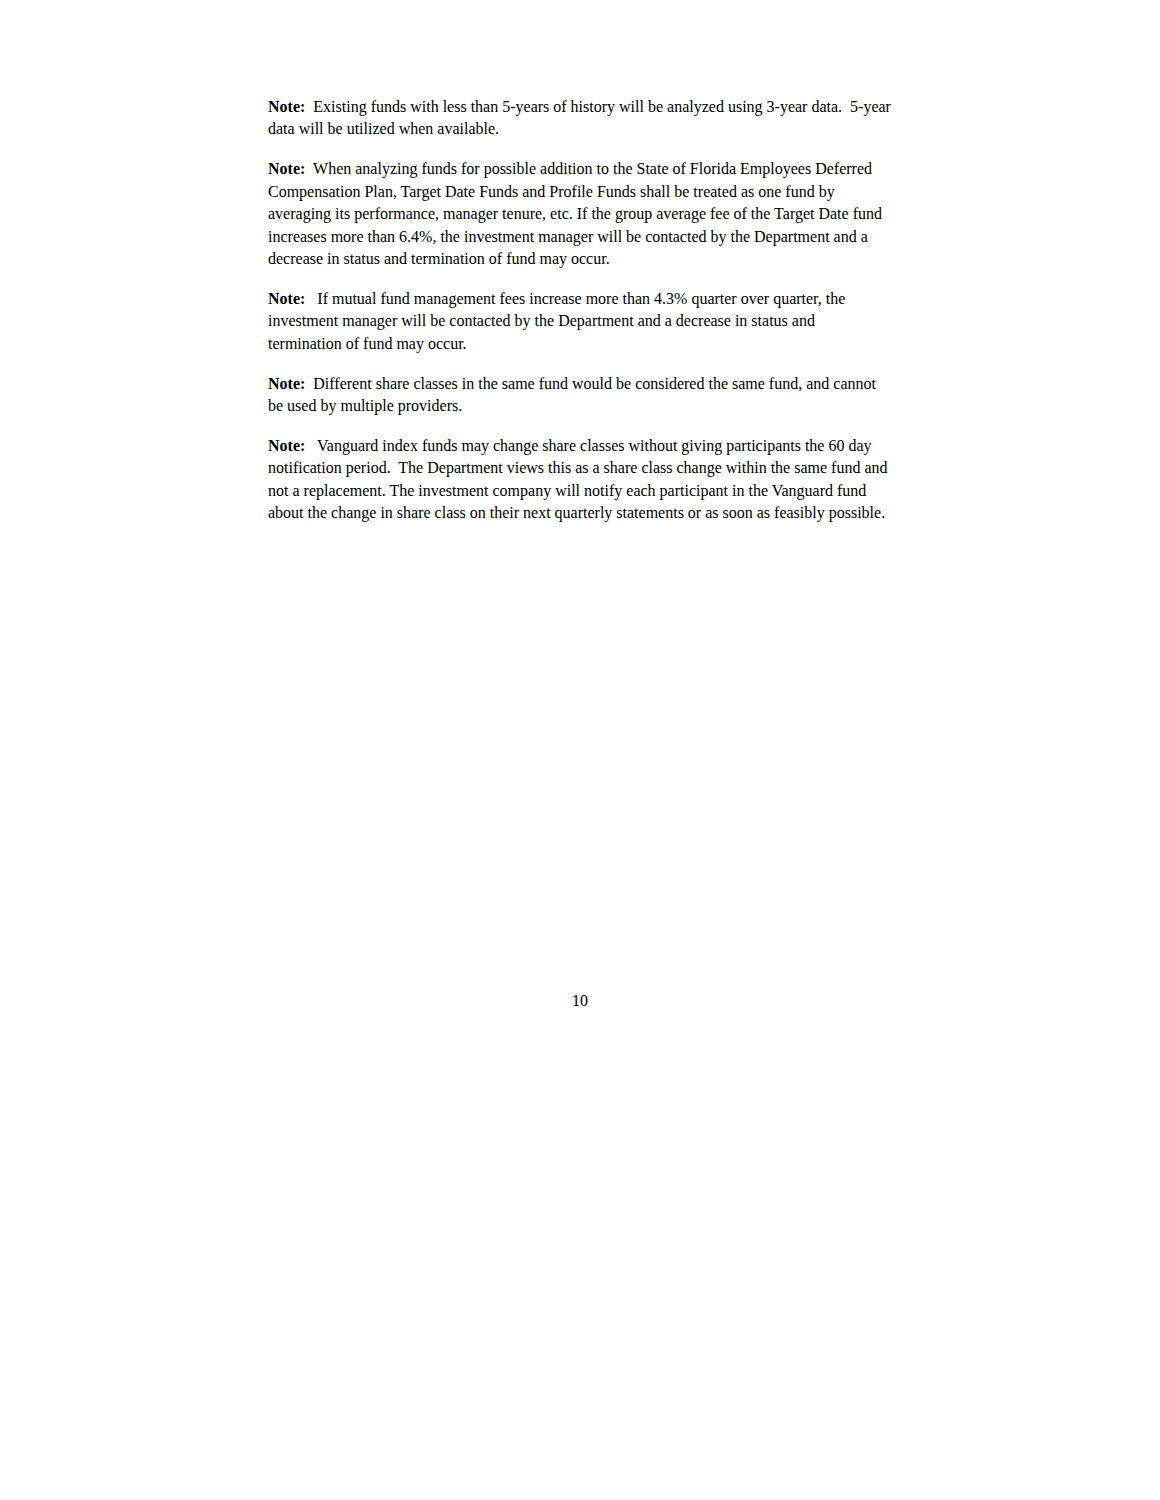Note: Existing funds with less than 5-years of history will be analyzed using 3-year data. 5-year data will be utilized when available.
Note: When analyzing funds for possible addition to the State of Florida Employees Deferred Compensation Plan, Target Date Funds and Profile Funds shall be treated as one fund by averaging its performance, manager tenure, etc. If the group average fee of the Target Date fund increases more than 6.4%, the investment manager will be contacted by the Department and a decrease in status and termination of fund may occur.
Note: If mutual fund management fees increase more than 4.3% quarter over quarter, the investment manager will be contacted by the Department and a decrease in status and termination of fund may occur.
Note: Different share classes in the same fund would be considered the same fund, and cannot be used by multiple providers.
Note: Vanguard index funds may change share classes without giving participants the 60 day notification period. The Department views this as a share class change within the same fund and not a replacement. The investment company will notify each participant in the Vanguard fund about the change in share class on their next quarterly statements or as soon as feasibly possible.
10